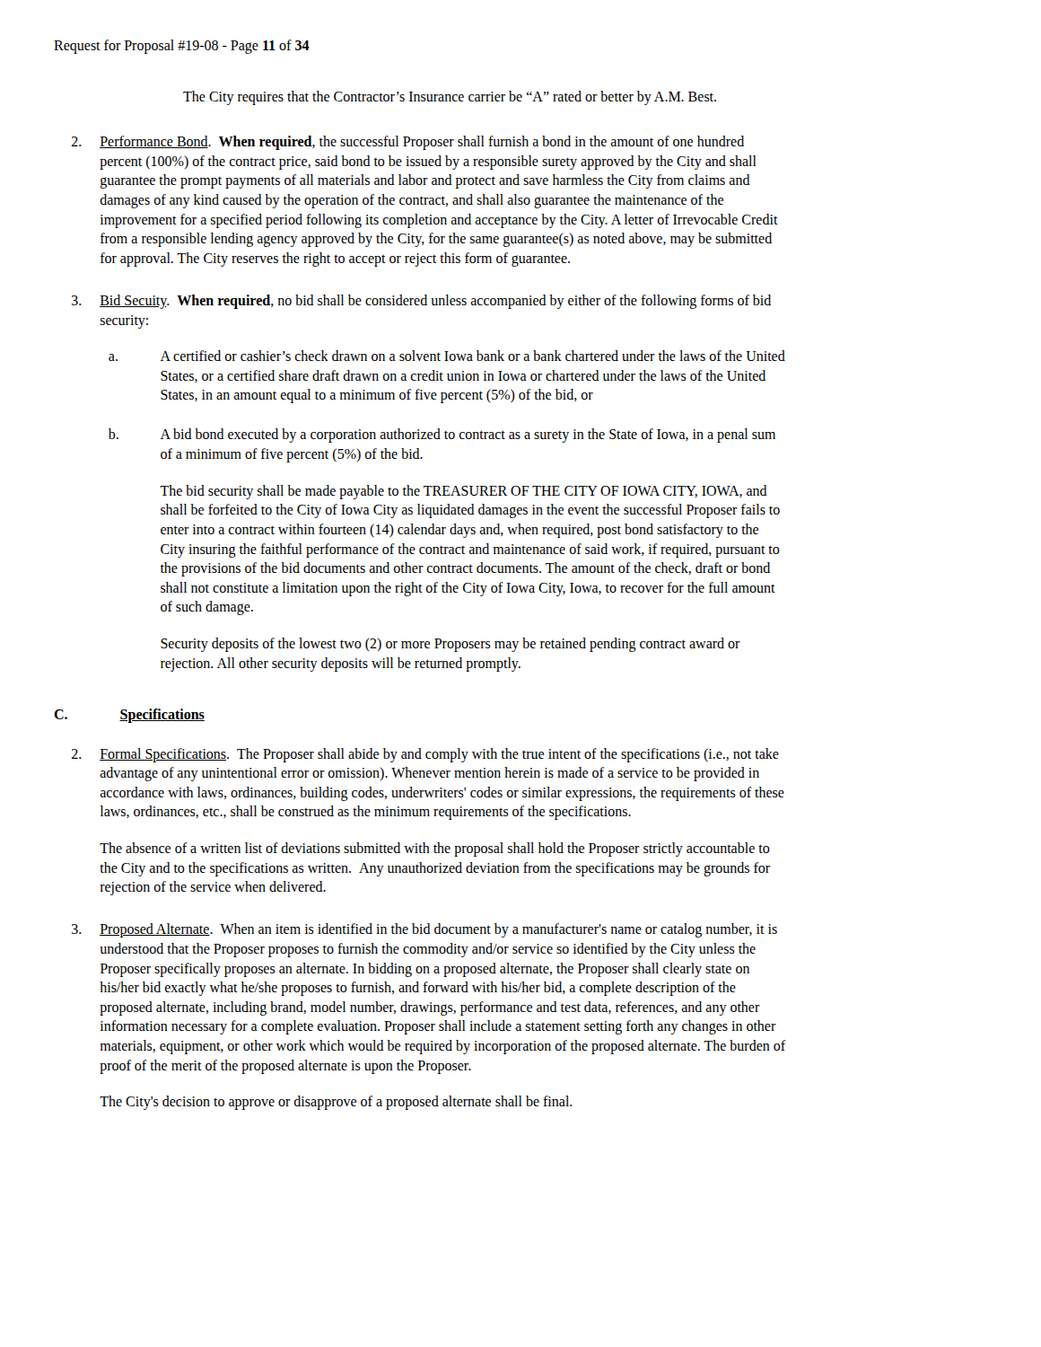Request for Proposal #19-08 - Page 11 of 34
The City requires that the Contractor’s Insurance carrier be “A” rated or better by A.M. Best.
Performance Bond. When required, the successful Proposer shall furnish a bond in the amount of one hundred percent (100%) of the contract price, said bond to be issued by a responsible surety approved by the City and shall guarantee the prompt payments of all materials and labor and protect and save harmless the City from claims and damages of any kind caused by the operation of the contract, and shall also guarantee the maintenance of the improvement for a specified period following its completion and acceptance by the City. A letter of Irrevocable Credit from a responsible lending agency approved by the City, for the same guarantee(s) as noted above, may be submitted for approval. The City reserves the right to accept or reject this form of guarantee.
Bid Secuity. When required, no bid shall be considered unless accompanied by either of the following forms of bid security:
A certified or cashier’s check drawn on a solvent Iowa bank or a bank chartered under the laws of the United States, or a certified share draft drawn on a credit union in Iowa or chartered under the laws of the United States, in an amount equal to a minimum of five percent (5%) of the bid, or
A bid bond executed by a corporation authorized to contract as a surety in the State of Iowa, in a penal sum of a minimum of five percent (5%) of the bid.
The bid security shall be made payable to the TREASURER OF THE CITY OF IOWA CITY, IOWA, and shall be forfeited to the City of Iowa City as liquidated damages in the event the successful Proposer fails to enter into a contract within fourteen (14) calendar days and, when required, post bond satisfactory to the City insuring the faithful performance of the contract and maintenance of said work, if required, pursuant to the provisions of the bid documents and other contract documents. The amount of the check, draft or bond shall not constitute a limitation upon the right of the City of Iowa City, Iowa, to recover for the full amount of such damage.
Security deposits of the lowest two (2) or more Proposers may be retained pending contract award or rejection. All other security deposits will be returned promptly.
C. Specifications
Formal Specifications. The Proposer shall abide by and comply with the true intent of the specifications (i.e., not take advantage of any unintentional error or omission). Whenever mention herein is made of a service to be provided in accordance with laws, ordinances, building codes, underwriters' codes or similar expressions, the requirements of these laws, ordinances, etc., shall be construed as the minimum requirements of the specifications.
The absence of a written list of deviations submitted with the proposal shall hold the Proposer strictly accountable to the City and to the specifications as written. Any unauthorized deviation from the specifications may be grounds for rejection of the service when delivered.
Proposed Alternate. When an item is identified in the bid document by a manufacturer's name or catalog number, it is understood that the Proposer proposes to furnish the commodity and/or service so identified by the City unless the Proposer specifically proposes an alternate. In bidding on a proposed alternate, the Proposer shall clearly state on his/her bid exactly what he/she proposes to furnish, and forward with his/her bid, a complete description of the proposed alternate, including brand, model number, drawings, performance and test data, references, and any other information necessary for a complete evaluation. Proposer shall include a statement setting forth any changes in other materials, equipment, or other work which would be required by incorporation of the proposed alternate. The burden of proof of the merit of the proposed alternate is upon the Proposer.
The City's decision to approve or disapprove of a proposed alternate shall be final.